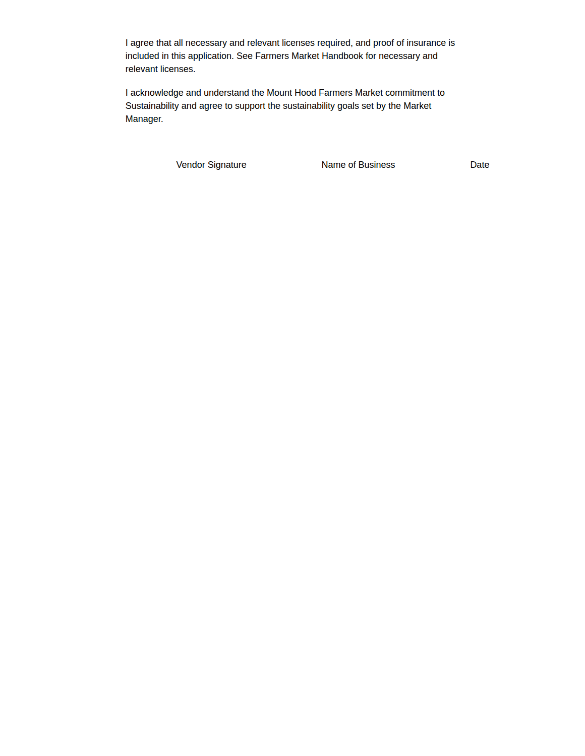I agree that all necessary and relevant licenses required, and proof of insurance is included in this application. See Farmers Market Handbook for necessary and relevant licenses.
I acknowledge and understand the Mount Hood Farmers Market commitment to Sustainability and agree to support the sustainability goals set by the Market Manager.
Vendor Signature Name of Business Date